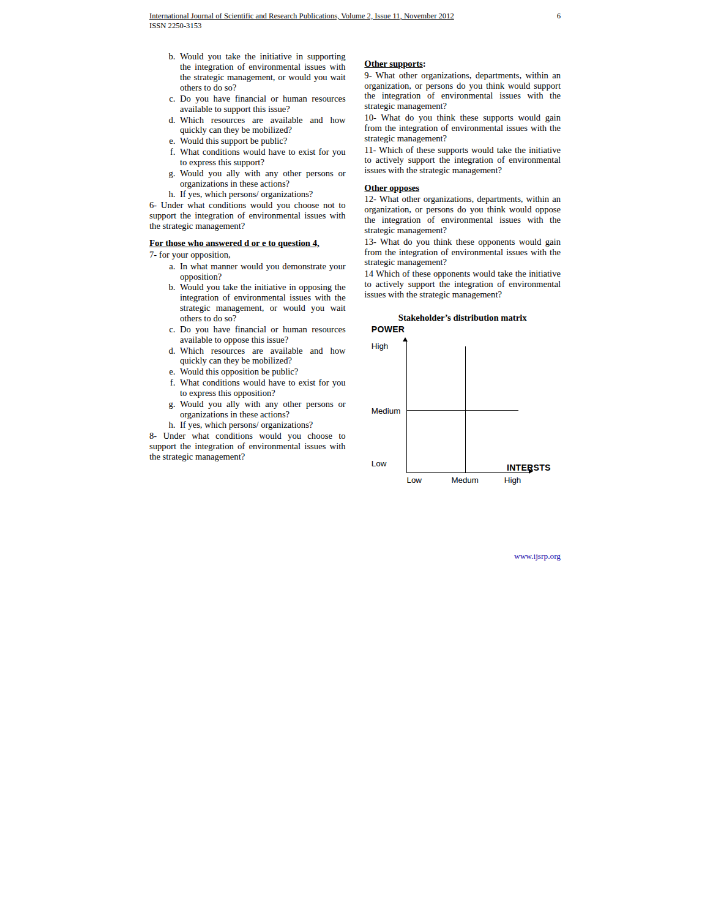International Journal of Scientific and Research Publications, Volume 2, Issue 11, November 2012 6 ISSN 2250-3153
Would you take the initiative in supporting the integration of environmental issues with the strategic management, or would you wait others to do so?
Do you have financial or human resources available to support this issue?
Which resources are available and how quickly can they be mobilized?
Would this support be public?
What conditions would have to exist for you to express this support?
Would you ally with any other persons or organizations in these actions?
If yes, which persons/ organizations?
6- Under what conditions would you choose not to support the integration of environmental issues with the strategic management?
For those who answered d or e to question 4,
7- for your opposition,
In what manner would you demonstrate your opposition?
Would you take the initiative in opposing the integration of environmental issues with the strategic management, or would you wait others to do so?
Do you have financial or human resources available to oppose this issue?
Which resources are available and how quickly can they be mobilized?
Would this opposition be public?
What conditions would have to exist for you to express this opposition?
Would you ally with any other persons or organizations in these actions?
If yes, which persons/ organizations?
8- Under what conditions would you choose to support the integration of environmental issues with the strategic management?
Other supports:
9- What other organizations, departments, within an organization, or persons do you think would support the integration of environmental issues with the strategic management?
10- What do you think these supports would gain from the integration of environmental issues with the strategic management?
11- Which of these supports would take the initiative to actively support the integration of environmental issues with the strategic management?
Other opposes
12- What other organizations, departments, within an organization, or persons do you think would oppose the integration of environmental issues with the strategic management?
13- What do you think these opponents would gain from the integration of environmental issues with the strategic management?
14 Which of these opponents would take the initiative to actively support the integration of environmental issues with the strategic management?
Stakeholder’s distribution matrix
POWER
High
Medium
Low
Low
Medum
High
INTERSTS
www.ijsrp.org